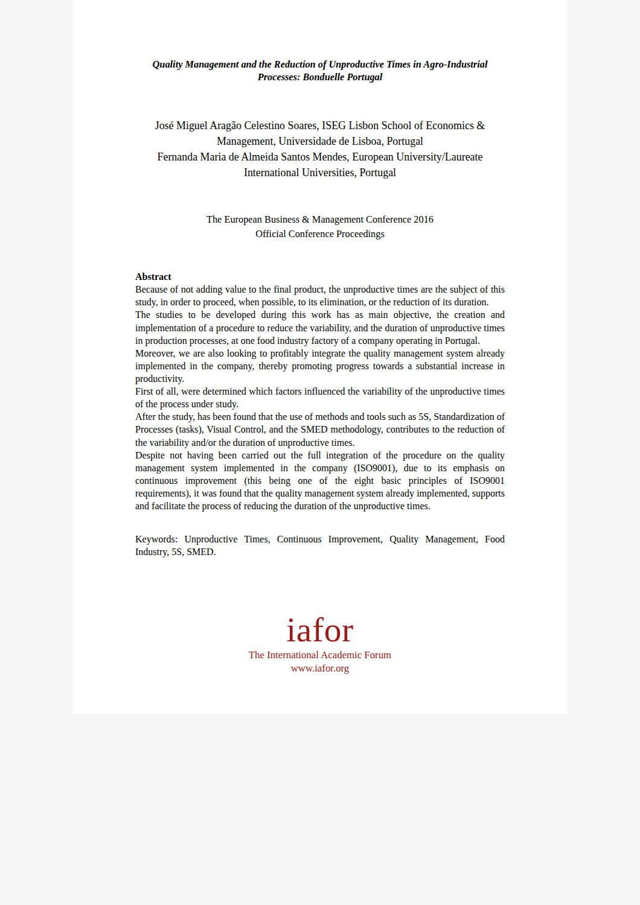Quality Management and the Reduction of Unproductive Times in Agro-Industrial Processes: Bonduelle Portugal
José Miguel Aragão Celestino Soares, ISEG Lisbon School of Economics & Management, Universidade de Lisboa, Portugal
Fernanda Maria de Almeida Santos Mendes, European University/Laureate International Universities, Portugal
The European Business & Management Conference 2016
Official Conference Proceedings
Abstract
Because of not adding value to the final product, the unproductive times are the subject of this study, in order to proceed, when possible, to its elimination, or the reduction of its duration.
The studies to be developed during this work has as main objective, the creation and implementation of a procedure to reduce the variability, and the duration of unproductive times in production processes, at one food industry factory of a company operating in Portugal.
Moreover, we are also looking to profitably integrate the quality management system already implemented in the company, thereby promoting progress towards a substantial increase in productivity.
First of all, were determined which factors influenced the variability of the unproductive times of the process under study.
After the study, has been found that the use of methods and tools such as 5S, Standardization of Processes (tasks), Visual Control, and the SMED methodology, contributes to the reduction of the variability and/or the duration of unproductive times.
Despite not having been carried out the full integration of the procedure on the quality management system implemented in the company (ISO9001), due to its emphasis on continuous improvement (this being one of the eight basic principles of ISO9001 requirements), it was found that the quality management system already implemented, supports and facilitate the process of reducing the duration of the unproductive times.
Keywords: Unproductive Times, Continuous Improvement, Quality Management, Food Industry, 5S, SMED.
iafor
The International Academic Forum
www.iafor.org